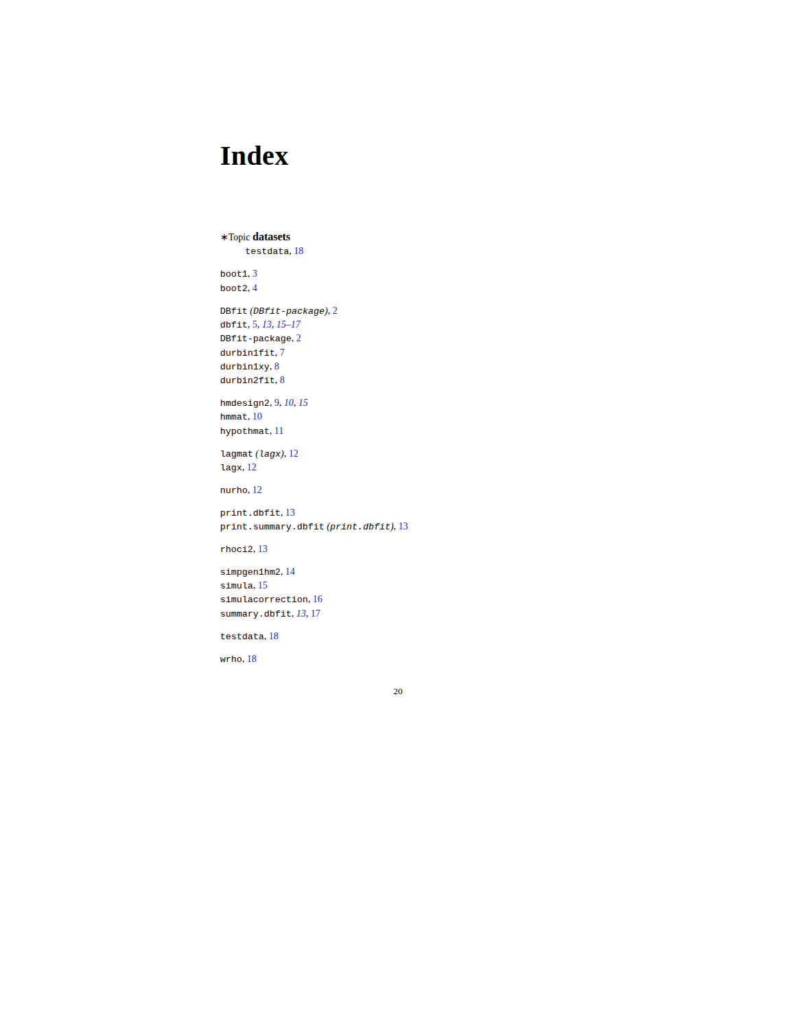Index
∗Topic datasets
testdata, 18
boot1, 3
boot2, 4
DBfit (DBfit-package), 2
dbfit, 5, 13, 15–17
DBfit-package, 2
durbin1fit, 7
durbin1xy, 8
durbin2fit, 8
hmdesign2, 9, 10, 15
hmmat, 10
hypothmat, 11
lagmat (lagx), 12
lagx, 12
nurho, 12
print.dbfit, 13
print.summary.dbfit (print.dbfit), 13
rhoci2, 13
simpgen1hm2, 14
simula, 15
simulacorrection, 16
summary.dbfit, 13, 17
testdata, 18
wrho, 18
20